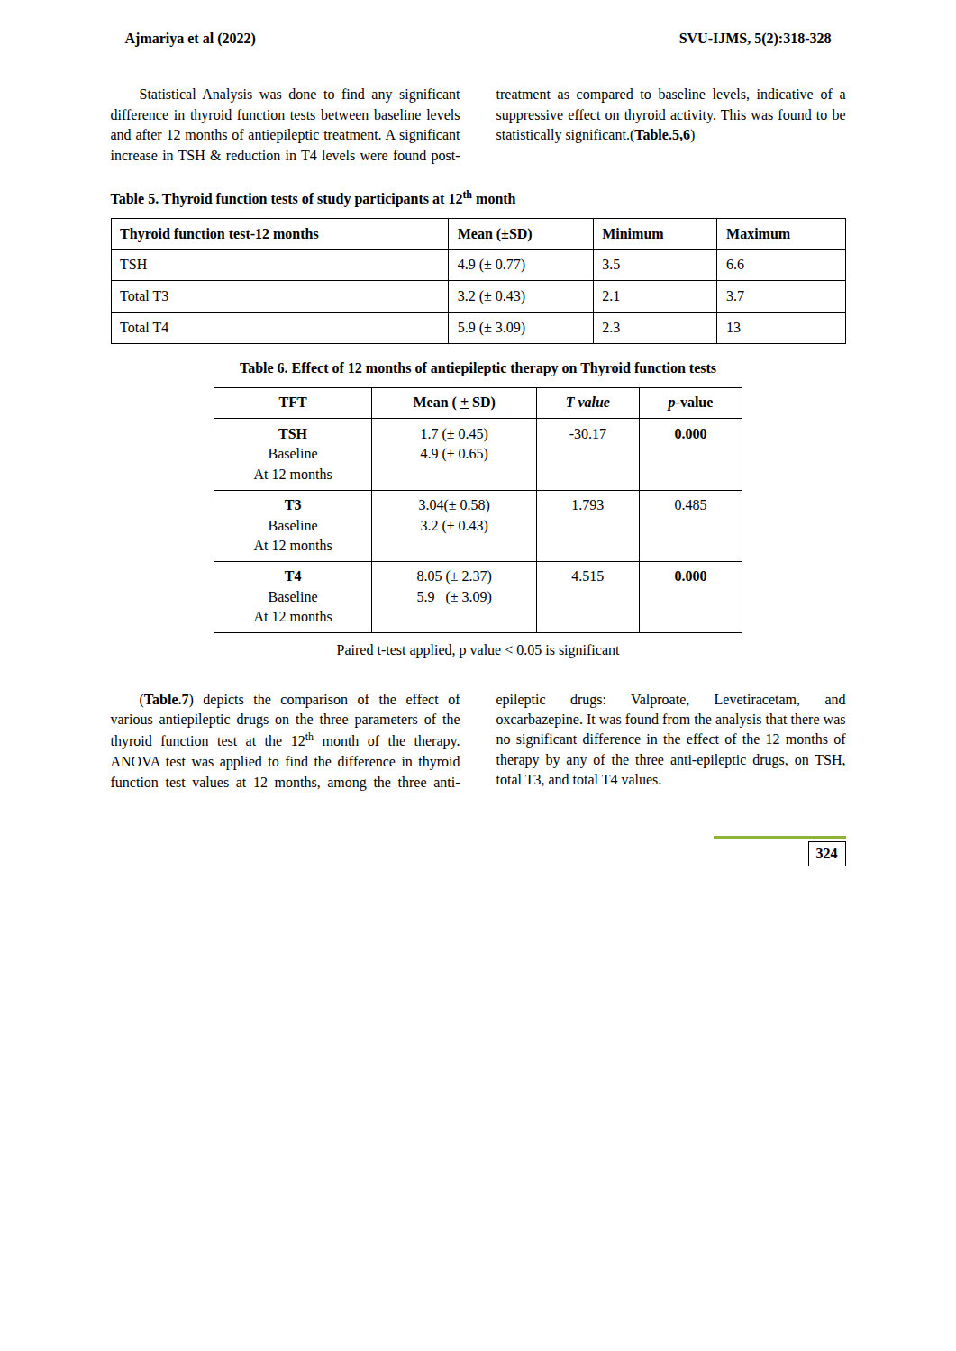Ajmariya et al (2022) SVU-IJMS, 5(2):318-328
Statistical Analysis was done to find any significant difference in thyroid function tests between baseline levels and after 12 months of antiepileptic treatment. A significant increase in TSH & reduction in T4 levels were found post-treatment as compared to baseline levels, indicative of a suppressive effect on thyroid activity. This was found to be statistically significant.(Table.5,6)
Table 5. Thyroid function tests of study participants at 12th month
| Thyroid function test-12 months | Mean (±SD) | Minimum | Maximum |
| --- | --- | --- | --- |
| TSH | 4.9 (± 0.77) | 3.5 | 6.6 |
| Total T3 | 3.2 (± 0.43) | 2.1 | 3.7 |
| Total T4 | 5.9 (± 3.09) | 2.3 | 13 |
Table 6. Effect of 12 months of antiepileptic therapy on Thyroid function tests
| TFT | Mean ( + SD) | T value | p -value |
| --- | --- | --- | --- |
| TSH Baseline At 12 months | 1.7 (± 0.45) 4.9 (± 0.65) | -30.17 | 0.000 |
| T3 Baseline At 12 months | 3.04(± 0.58) 3.2 (± 0.43) | 1.793 | 0.485 |
| T4 Baseline At 12 months | 8.05 (± 2.37) 5.9 (± 3.09) | 4.515 | 0.000 |
Paired t-test applied, p value < 0.05 is significant
(Table.7) depicts the comparison of the effect of various antiepileptic drugs on the three parameters of the thyroid function test at the 12th month of the therapy. ANOVA test was applied to find the difference in thyroid function test values at 12 months, among the three anti-epileptic drugs: Valproate, Levetiracetam, and oxcarbazepine. It was found from the analysis that there was no significant difference in the effect of the 12 months of therapy by any of the three anti-epileptic drugs, on TSH, total T3, and total T4 values.
324